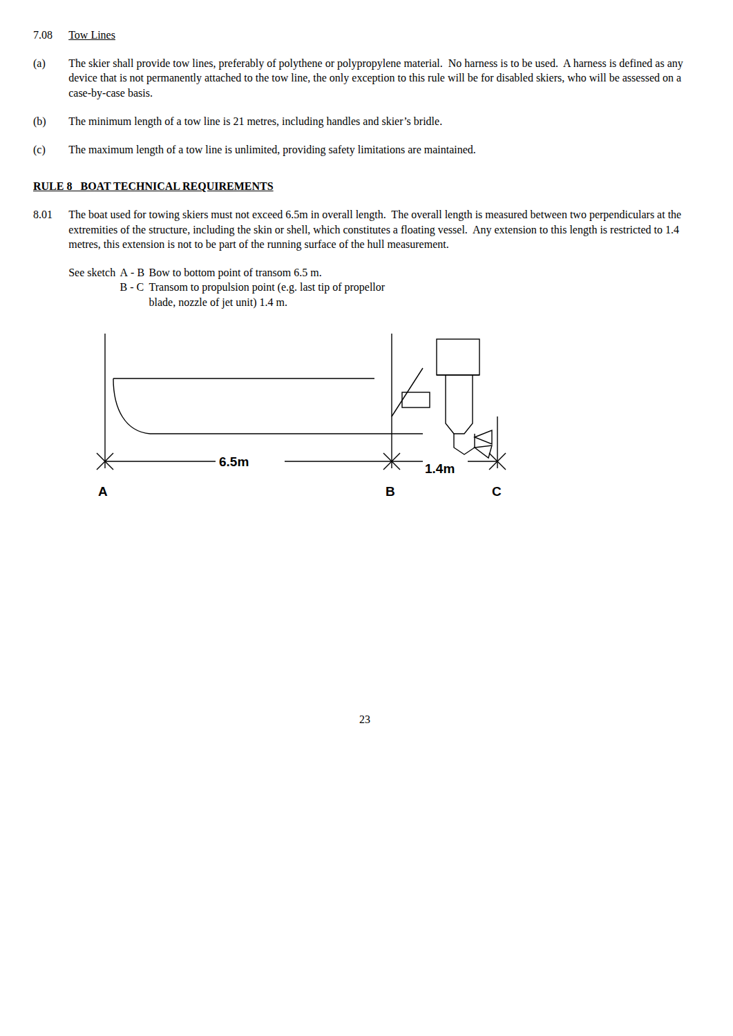7.08 Tow Lines
(a)
The skier shall provide tow lines, preferably of polythene or polypropylene material. No harness is to be used. A harness is defined as any device that is not permanently attached to the tow line, the only exception to this rule will be for disabled skiers, who will be assessed on a case-by-case basis.
(b)
The minimum length of a tow line is 21 metres, including handles and skier’s bridle.
(c)
The maximum length of a tow line is unlimited, providing safety limitations are maintained.
RULE 8 BOAT TECHNICAL REQUIREMENTS
8.01
The boat used for towing skiers must not exceed 6.5m in overall length. The overall length is measured between two perpendiculars at the extremities of the structure, including the skin or shell, which constitutes a floating vessel. Any extension to this length is restricted to 1.4 metres, this extension is not to be part of the running surface of the hull measurement.
| See sketch | A - B | Bow to bottom point of transom 6.5 m. |
| | B - C | Transom to propulsion point (e.g. last tip of propellor blade, nozzle of jet unit) 1.4 m. |
6.5m 1.4m A B C
23